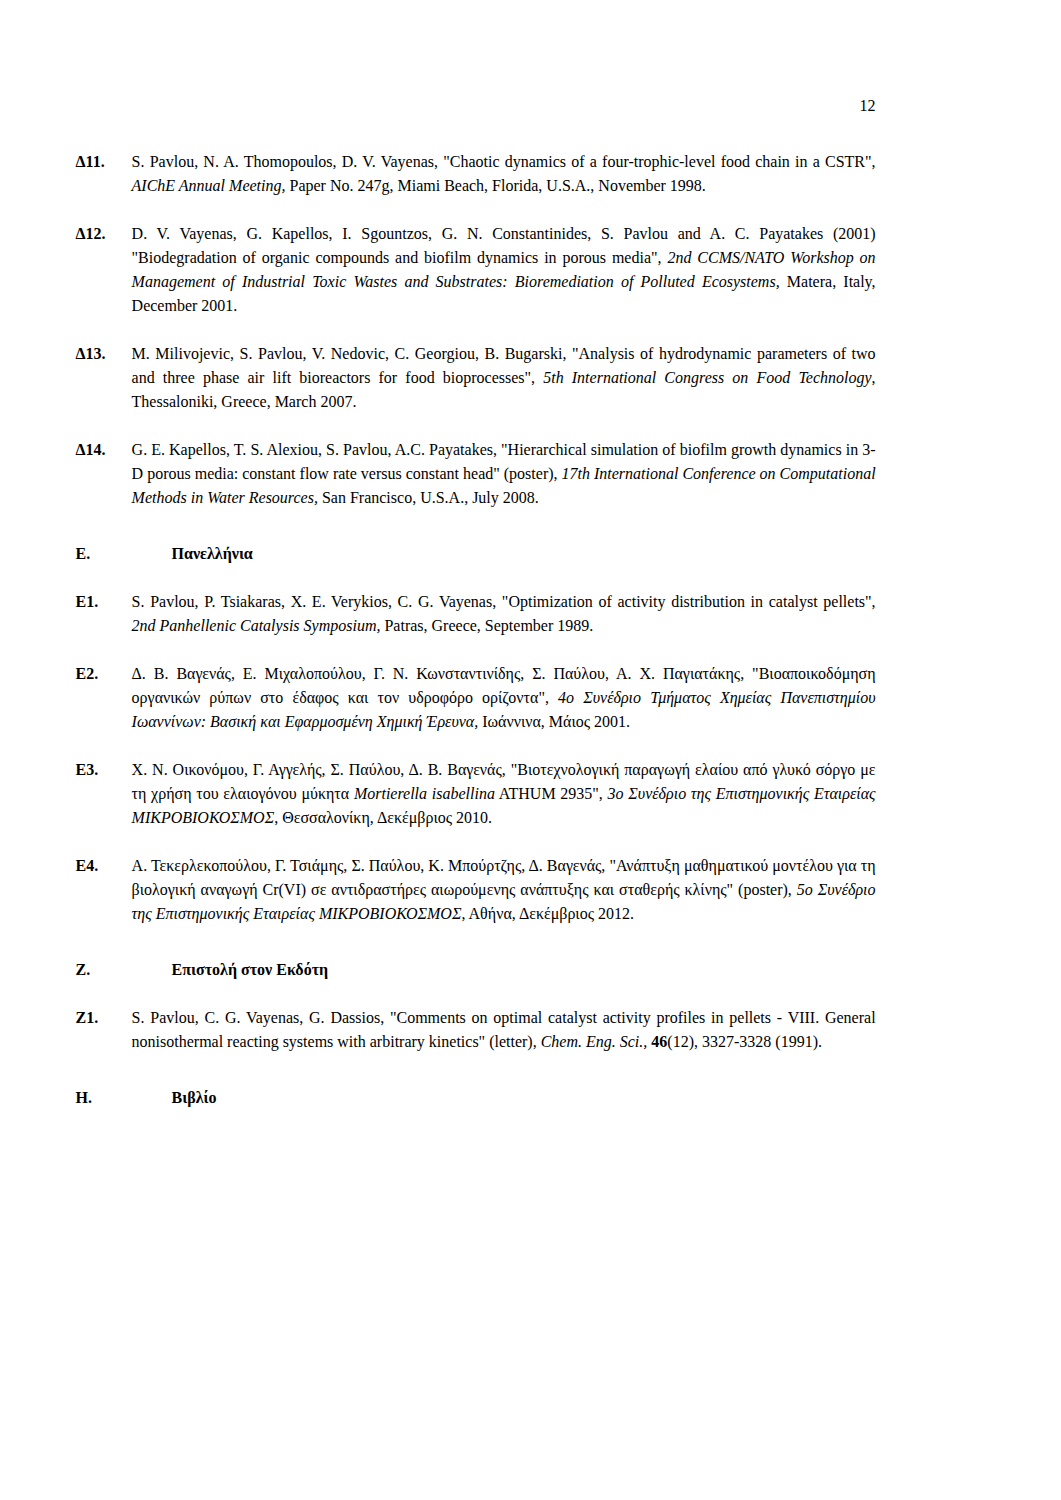12
Δ11.
S. Pavlou, N. A. Thomopoulos, D. V. Vayenas, "Chaotic dynamics of a four-trophic-level food chain in a CSTR", AIChE Annual Meeting, Paper No. 247g, Miami Beach, Florida, U.S.A., November 1998.
Δ12.
D. V. Vayenas, G. Kapellos, I. Sgountzos, G. N. Constantinides, S. Pavlou and A. C. Payatakes (2001) "Biodegradation of organic compounds and biofilm dynamics in porous media", 2nd CCMS/NATO Workshop on Management of Industrial Toxic Wastes and Substrates: Bioremediation of Polluted Ecosystems, Matera, Italy, December 2001.
Δ13.
M. Milivojevic, S. Pavlou, V. Nedovic, C. Georgiou, B. Bugarski, "Analysis of hydrodynamic parameters of two and three phase air lift bioreactors for food bioprocesses", 5th International Congress on Food Technology, Thessaloniki, Greece, March 2007.
Δ14.
G. E. Kapellos, T. S. Alexiou, S. Pavlou, A.C. Payatakes, "Hierarchical simulation of biofilm growth dynamics in 3-D porous media: constant flow rate versus constant head" (poster), 17th International Conference on Computational Methods in Water Resources, San Francisco, U.S.A., July 2008.
Ε.
Πανελλήνια
Ε1.
S. Pavlou, P. Tsiakaras, X. E. Verykios, C. G. Vayenas, "Optimization of activity distribution in catalyst pellets", 2nd Panhellenic Catalysis Symposium, Patras, Greece, September 1989.
Ε2.
Δ. Β. Βαγενάς, Ε. Μιχαλοπούλου, Γ. Ν. Κωνσταντινίδης, Σ. Παύλου, Α. Χ. Παγιατάκης, "Βιοαποικοδόμηση οργανικών ρύπων στο έδαφος και τον υδροφόρο ορίζοντα", 4ο Συνέδριο Τμήματος Χημείας Πανεπιστημίου Ιωαννίνων: Βασική και Εφαρμοσμένη Χημική Έρευνα, Ιωάννινα, Μάιος 2001.
Ε3.
Χ. Ν. Οικονόμου, Γ. Αγγελής, Σ. Παύλου, Δ. Β. Βαγενάς, "Βιοτεχνολογική παραγωγή ελαίου από γλυκό σόργο με τη χρήση του ελαιογόνου μύκητα Mortierella isabellina ATHUM 2935", 3ο Συνέδριο της Επιστημονικής Εταιρείας ΜΙΚΡΟΒΙΟΚΟΣΜΟΣ, Θεσσαλονίκη, Δεκέμβριος 2010.
Ε4.
Α. Τεκερλεκοπούλου, Γ. Τσιάμης, Σ. Παύλου, Κ. Μπούρτζης, Δ. Βαγενάς, "Ανάπτυξη μαθηματικού μοντέλου για τη βιολογική αναγωγή Cr(VI) σε αντιδραστήρες αιωρούμενης ανάπτυξης και σταθερής κλίνης" (poster), 5ο Συνέδριο της Επιστημονικής Εταιρείας ΜΙΚΡΟΒΙΟΚΟΣΜΟΣ, Αθήνα, Δεκέμβριος 2012.
Ζ.
Επιστολή στον Εκδότη
Ζ1.
S. Pavlou, C. G. Vayenas, G. Dassios, "Comments on optimal catalyst activity profiles in pellets - VIII. General nonisothermal reacting systems with arbitrary kinetics" (letter), Chem. Eng. Sci., 46(12), 3327-3328 (1991).
Η.
Βιβλίο